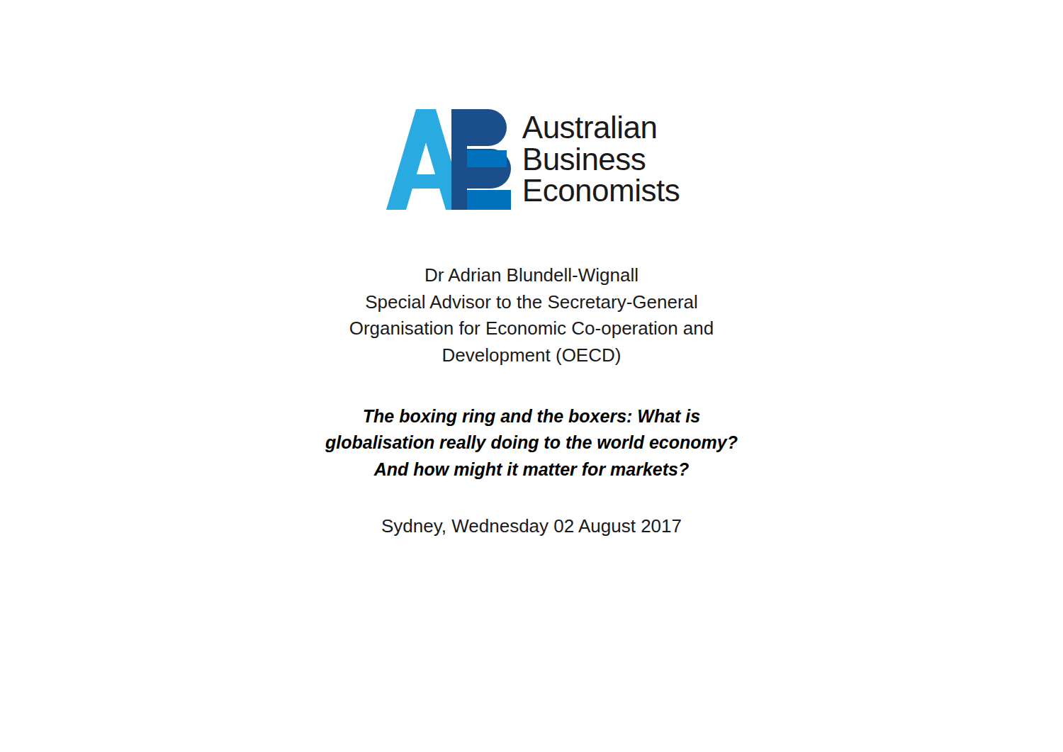Australian Business Economists
Dr Adrian Blundell-Wignall
Special Advisor to the Secretary-General
Organisation for Economic Co-operation and
Development (OECD)
The boxing ring and the boxers: What is
globalisation really doing to the world economy?
And how might it matter for markets?
Sydney, Wednesday 02 August 2017